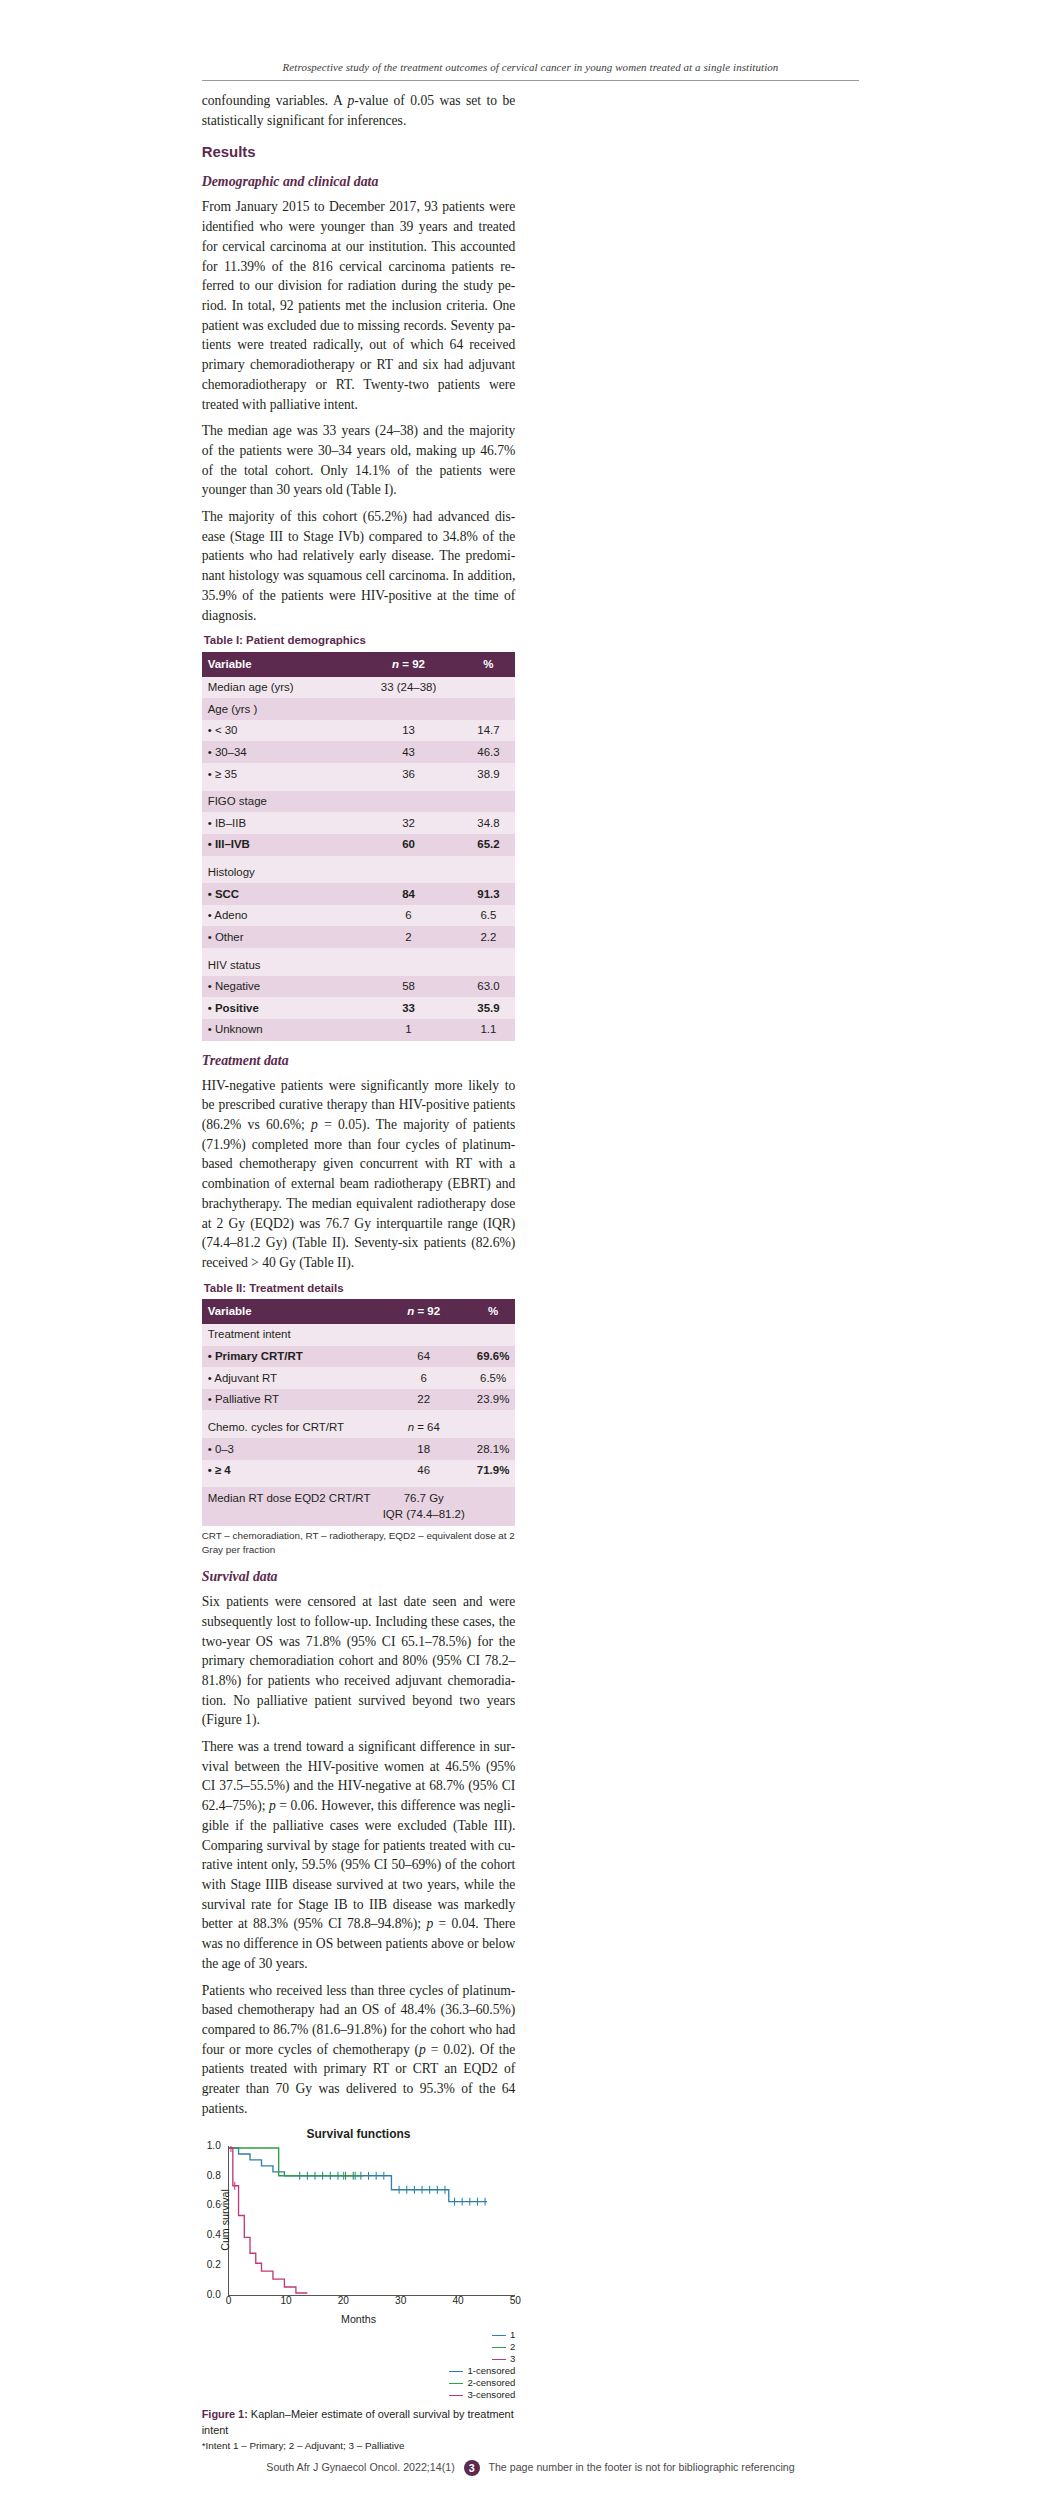Retrospective study of the treatment outcomes of cervical cancer in young women treated at a single institution
confounding variables. A p-value of 0.05 was set to be statistically significant for inferences.
Results
Demographic and clinical data
From January 2015 to December 2017, 93 patients were identified who were younger than 39 years and treated for cervical carcinoma at our institution. This accounted for 11.39% of the 816 cervical carcinoma patients referred to our division for radiation during the study period. In total, 92 patients met the inclusion criteria. One patient was excluded due to missing records. Seventy patients were treated radically, out of which 64 received primary chemoradiotherapy or RT and six had adjuvant chemoradiotherapy or RT. Twenty-two patients were treated with palliative intent.
The median age was 33 years (24–38) and the majority of the patients were 30–34 years old, making up 46.7% of the total cohort. Only 14.1% of the patients were younger than 30 years old (Table I).
The majority of this cohort (65.2%) had advanced disease (Stage III to Stage IVb) compared to 34.8% of the patients who had relatively early disease. The predominant histology was squamous cell carcinoma. In addition, 35.9% of the patients were HIV-positive at the time of diagnosis.
Table I: Patient demographics
| Variable | n = 92 | % |
| --- | --- | --- |
| Median age (yrs) | 33 (24–38) | |
| Age (yrs ) | | |
| • < 30 | 13 | 14.7 |
| • 30–34 | 43 | 46.3 |
| • ≥ 35 | 36 | 38.9 |
| FIGO stage | | |
| • IB–IIB | 32 | 34.8 |
| • III–IVB | 60 | 65.2 |
| Histology | | |
| • SCC | 84 | 91.3 |
| • Adeno | 6 | 6.5 |
| • Other | 2 | 2.2 |
| HIV status | | |
| • Negative | 58 | 63.0 |
| • Positive | 33 | 35.9 |
| • Unknown | 1 | 1.1 |
Treatment data
HIV-negative patients were significantly more likely to be prescribed curative therapy than HIV-positive patients (86.2% vs 60.6%; p = 0.05). The majority of patients (71.9%) completed more than four cycles of platinum-based chemotherapy given concurrent with RT with a combination of external beam radiotherapy (EBRT) and brachytherapy. The median equivalent radiotherapy dose at 2 Gy (EQD2) was 76.7 Gy interquartile range (IQR) (74.4–81.2 Gy) (Table II). Seventy-six patients (82.6%) received > 40 Gy (Table II).
Table II: Treatment details
| Variable | n = 92 | % |
| --- | --- | --- |
| Treatment intent | | |
| • Primary CRT/RT | 64 | 69.6% |
| • Adjuvant RT | 6 | 6.5% |
| • Palliative RT | 22 | 23.9% |
| Chemo. cycles for CRT/RT | n = 64 | |
| • 0–3 | 18 | 28.1% |
| • ≥ 4 | 46 | 71.9% |
| Median RT dose EQD2 CRT/RT | 76.7 Gy IQR (74.4–81.2) | |
CRT – chemoradiation, RT – radiotherapy, EQD2 – equivalent dose at 2 Gray per fraction
Survival data
Six patients were censored at last date seen and were subsequently lost to follow-up. Including these cases, the two-year OS was 71.8% (95% CI 65.1–78.5%) for the primary chemoradiation cohort and 80% (95% CI 78.2–81.8%) for patients who received adjuvant chemoradiation. No palliative patient survived beyond two years (Figure 1).
There was a trend toward a significant difference in survival between the HIV-positive women at 46.5% (95% CI 37.5–55.5%) and the HIV-negative at 68.7% (95% CI 62.4–75%); p = 0.06. However, this difference was negligible if the palliative cases were excluded (Table III). Comparing survival by stage for patients treated with curative intent only, 59.5% (95% CI 50–69%) of the cohort with Stage IIIB disease survived at two years, while the survival rate for Stage IB to IIB disease was markedly better at 88.3% (95% CI 78.8–94.8%); p = 0.04. There was no difference in OS between patients above or below the age of 30 years.
Patients who received less than three cycles of platinum-based chemotherapy had an OS of 48.4% (36.3–60.5%) compared to 86.7% (81.6–91.8%) for the cohort who had four or more cycles of chemotherapy (p = 0.02). Of the patients treated with primary RT or CRT an EQD2 of greater than 70 Gy was delivered to 95.3% of the 64 patients.
Survival functions
Cum survival
1.0
0.8
0.6
0.4
0.2
0.0
0
10
20
30
40
50
Months
1
2
3
1-censored
2-censored
3-censored
Figure 1: Kaplan–Meier estimate of overall survival by treatment intent *Intent 1 – Primary; 2 – Adjuvant; 3 – Palliative
South Afr J Gynaecol Oncol. 2022;14(1) 3 The page number in the footer is not for bibliographic referencing